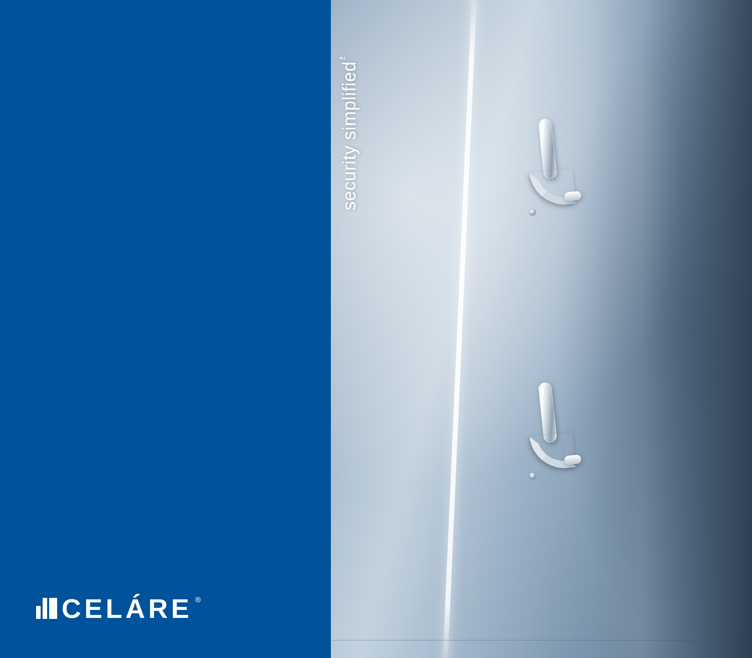Celáre®
security simplified™